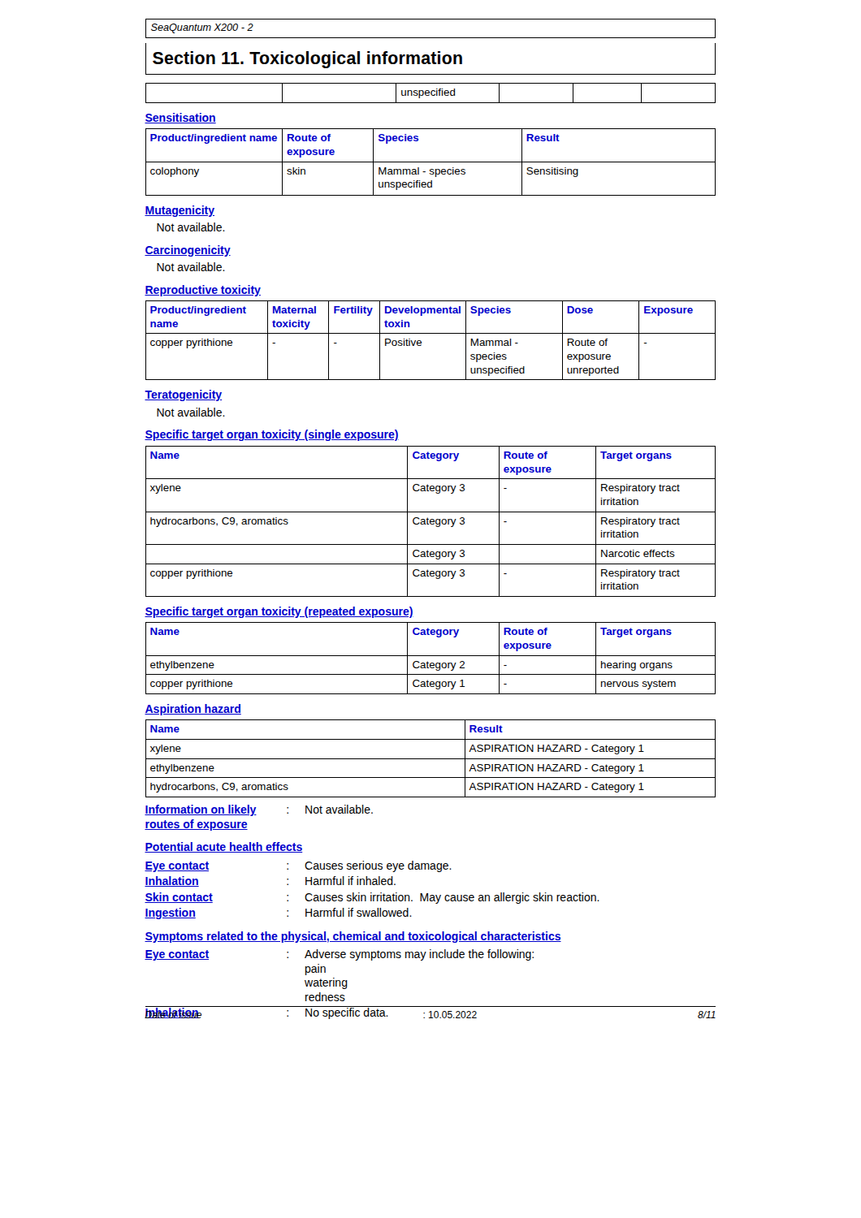SeaQuantum X200 - 2
Section 11. Toxicological information
| | | unspecified | | | |
Sensitisation
| Product/ingredient name | Route of exposure | Species | Result |
| --- | --- | --- | --- |
| colophony | skin | Mammal - species unspecified | Sensitising |
Mutagenicity
Not available.
Carcinogenicity
Not available.
Reproductive toxicity
| Product/ingredient name | Maternal toxicity | Fertility | Developmental toxin | Species | Dose | Exposure |
| --- | --- | --- | --- | --- | --- | --- |
| copper pyrithione | - | - | Positive | Mammal - species unspecified | Route of exposure unreported | - |
Teratogenicity
Not available.
Specific target organ toxicity (single exposure)
| Name | Category | Route of exposure | Target organs |
| --- | --- | --- | --- |
| xylene | Category 3 | - | Respiratory tract irritation |
| hydrocarbons, C9, aromatics | Category 3 | - | Respiratory tract irritation |
| | Category 3 | | Narcotic effects |
| copper pyrithione | Category 3 | - | Respiratory tract irritation |
Specific target organ toxicity (repeated exposure)
| Name | Category | Route of exposure | Target organs |
| --- | --- | --- | --- |
| ethylbenzene | Category 2 | - | hearing organs |
| copper pyrithione | Category 1 | - | nervous system |
Aspiration hazard
| Name | Result |
| --- | --- |
| xylene | ASPIRATION HAZARD - Category 1 |
| ethylbenzene | ASPIRATION HAZARD - Category 1 |
| hydrocarbons, C9, aromatics | ASPIRATION HAZARD - Category 1 |
| Information on likely routes of exposure | : | Not available. |
Potential acute health effects
| Eye contact | : | Causes serious eye damage. |
| Inhalation | : | Harmful if inhaled. |
| Skin contact | : | Causes skin irritation. May cause an allergic skin reaction. |
| Ingestion | : | Harmful if swallowed. |
Symptoms related to the physical, chemical and toxicological characteristics
| Eye contact | : | Adverse symptoms may include the following: pain watering redness |
| Inhalation | : | No specific data. |
Date of issue
: 10.05.2022
8/11